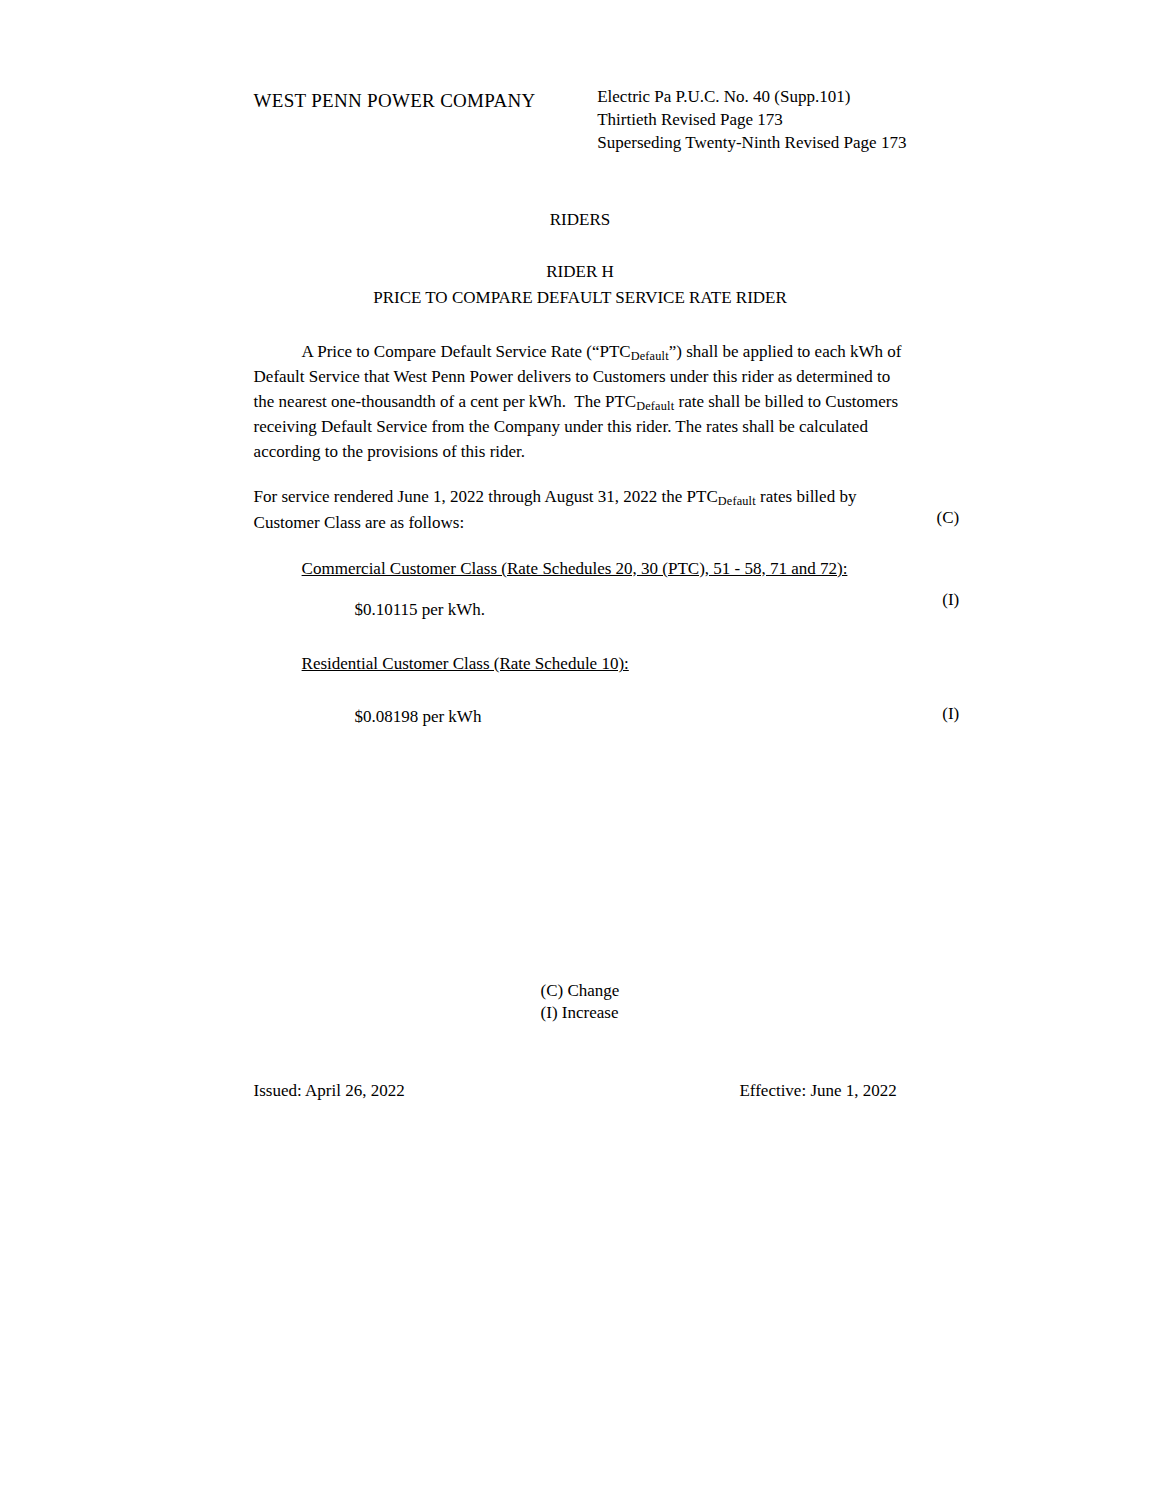WEST PENN POWER COMPANY
Electric Pa P.U.C. No. 40 (Supp.101)
Thirtieth Revised Page 173
Superseding Twenty-Ninth Revised Page 173
RIDERS
RIDER H
PRICE TO COMPARE DEFAULT SERVICE RATE RIDER
A Price to Compare Default Service Rate (“PTCDefault”) shall be applied to each kWh of Default Service that West Penn Power delivers to Customers under this rider as determined to the nearest one-thousandth of a cent per kWh. The PTCDefault rate shall be billed to Customers receiving Default Service from the Company under this rider. The rates shall be calculated according to the provisions of this rider.
For service rendered June 1, 2022 through August 31, 2022 the PTCDefault rates billed by Customer Class are as follows:
(C)
Commercial Customer Class (Rate Schedules 20, 30 (PTC), 51 - 58, 71 and 72):
$0.10115 per kWh.
(I)
Residential Customer Class (Rate Schedule 10):
$0.08198 per kWh
(I)
(C) Change
(I) Increase
Issued: April 26, 2022
Effective: June 1, 2022